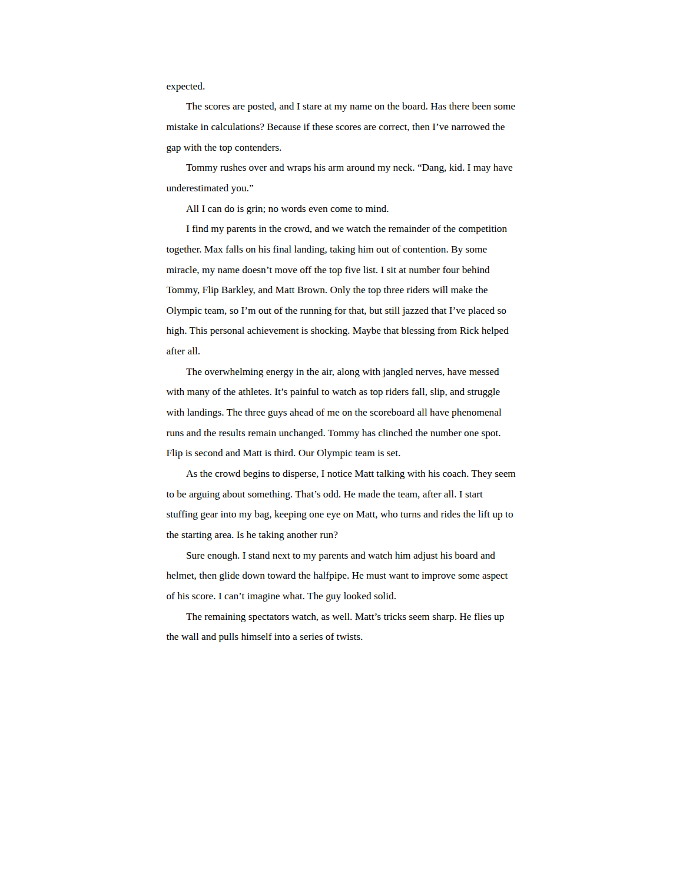expected.
The scores are posted, and I stare at my name on the board. Has there been some mistake in calculations? Because if these scores are correct, then I’ve narrowed the gap with the top contenders.
Tommy rushes over and wraps his arm around my neck. “Dang, kid. I may have underestimated you.”
All I can do is grin; no words even come to mind.
I find my parents in the crowd, and we watch the remainder of the competition together. Max falls on his final landing, taking him out of contention. By some miracle, my name doesn’t move off the top five list. I sit at number four behind Tommy, Flip Barkley, and Matt Brown. Only the top three riders will make the Olympic team, so I’m out of the running for that, but still jazzed that I’ve placed so high. This personal achievement is shocking. Maybe that blessing from Rick helped after all.
The overwhelming energy in the air, along with jangled nerves, have messed with many of the athletes. It’s painful to watch as top riders fall, slip, and struggle with landings. The three guys ahead of me on the scoreboard all have phenomenal runs and the results remain unchanged. Tommy has clinched the number one spot. Flip is second and Matt is third. Our Olympic team is set.
As the crowd begins to disperse, I notice Matt talking with his coach. They seem to be arguing about something. That’s odd. He made the team, after all. I start stuffing gear into my bag, keeping one eye on Matt, who turns and rides the lift up to the starting area. Is he taking another run?
Sure enough. I stand next to my parents and watch him adjust his board and helmet, then glide down toward the halfpipe. He must want to improve some aspect of his score. I can’t imagine what. The guy looked solid.
The remaining spectators watch, as well. Matt’s tricks seem sharp. He flies up the wall and pulls himself into a series of twists.